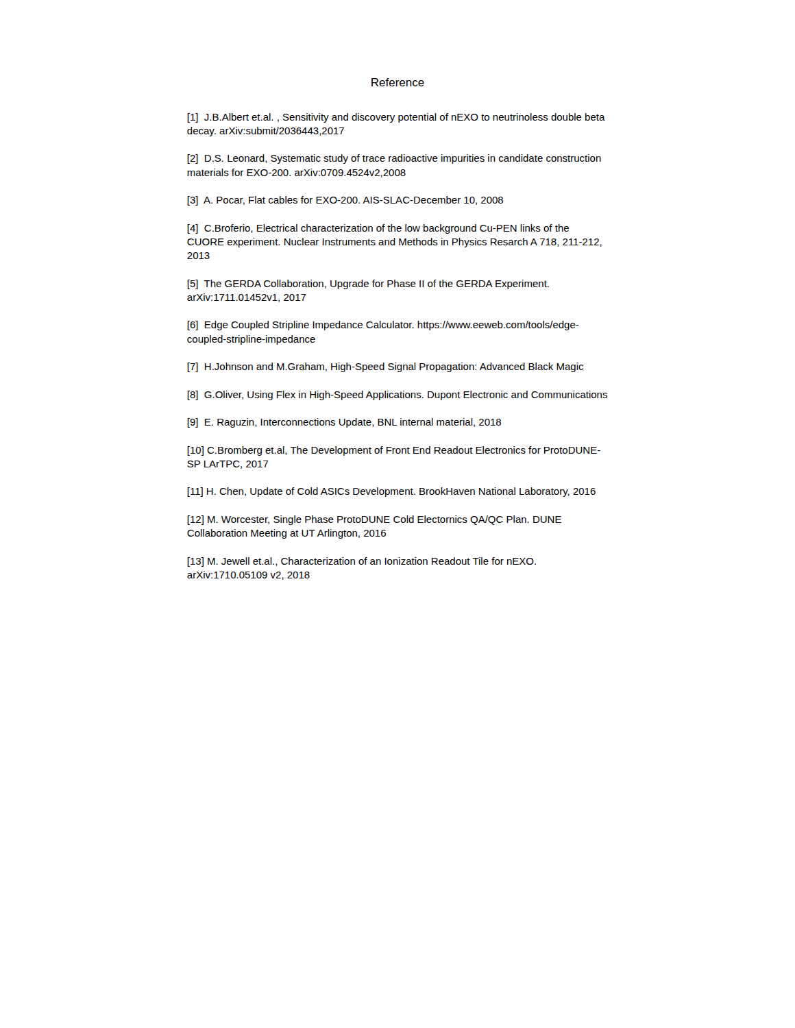Reference
[1] J.B.Albert et.al. , Sensitivity and discovery potential of nEXO to neutrinoless double beta decay. arXiv:submit/2036443,2017
[2] D.S. Leonard, Systematic study of trace radioactive impurities in candidate construction materials for EXO-200. arXiv:0709.4524v2,2008
[3] A. Pocar, Flat cables for EXO-200. AIS-SLAC-December 10, 2008
[4] C.Broferio, Electrical characterization of the low background Cu-PEN links of the CUORE experiment. Nuclear Instruments and Methods in Physics Resarch A 718, 211-212, 2013
[5] The GERDA Collaboration, Upgrade for Phase II of the GERDA Experiment. arXiv:1711.01452v1, 2017
[6] Edge Coupled Stripline Impedance Calculator. https://www.eeweb.com/tools/edge-coupled-stripline-impedance
[7] H.Johnson and M.Graham, High-Speed Signal Propagation: Advanced Black Magic
[8] G.Oliver, Using Flex in High-Speed Applications. Dupont Electronic and Communications
[9] E. Raguzin, Interconnections Update, BNL internal material, 2018
[10] C.Bromberg et.al, The Development of Front End Readout Electronics for ProtoDUNE-SP LArTPC, 2017
[11] H. Chen, Update of Cold ASICs Development. BrookHaven National Laboratory, 2016
[12] M. Worcester, Single Phase ProtoDUNE Cold Electornics QA/QC Plan. DUNE Collaboration Meeting at UT Arlington, 2016
[13] M. Jewell et.al., Characterization of an Ionization Readout Tile for nEXO. arXiv:1710.05109 v2, 2018